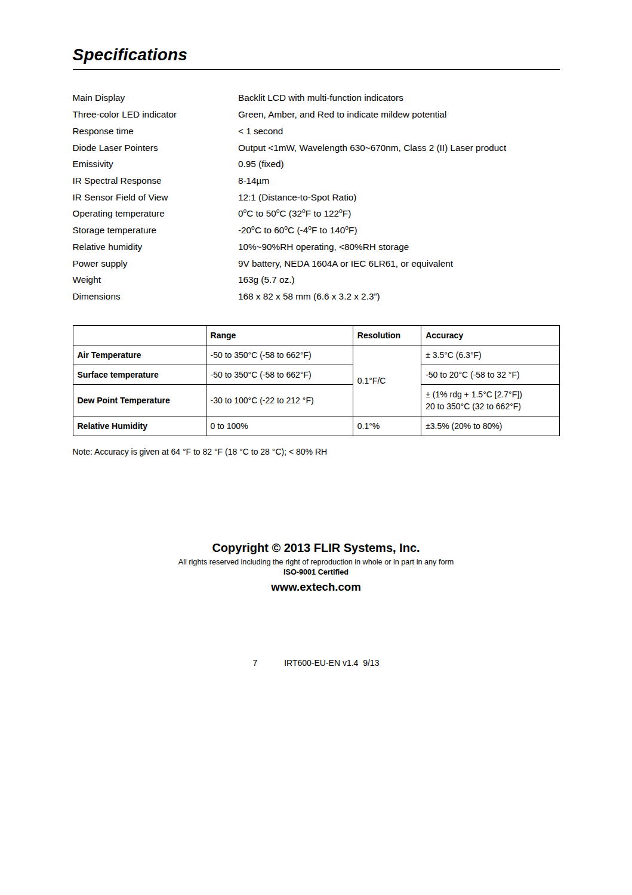Specifications
| Main Display | Backlit LCD with multi-function indicators |
| Three-color LED indicator | Green, Amber, and Red to indicate mildew potential |
| Response time | < 1 second |
| Diode Laser Pointers | Output <1mW, Wavelength 630~670nm, Class 2 (II) Laser product |
| Emissivity | 0.95 (fixed) |
| IR Spectral Response | 8-14µm |
| IR Sensor Field of View | 12:1 (Distance-to-Spot Ratio) |
| Operating temperature | 0 o C to 50 o C (32 o F to 122 o F) |
| Storage temperature | -20 o C to 60 o C (-4 o F to 140 o F) |
| Relative humidity | 10%~90%RH operating, <80%RH storage |
| Power supply | 9V battery, NEDA 1604A or IEC 6LR61, or equivalent |
| Weight | 163g (5.7 oz.) |
| Dimensions | 168 x 82 x 58 mm (6.6 x 3.2 x 2.3”) |
| | Range | Resolution | Accuracy |
| --- | --- | --- | --- |
| Air Temperature | -50 to 350°C (-58 to 662°F) | 0.1°F/C | ± 3.5°C (6.3°F) |
| Surface temperature | -50 to 350°C (-58 to 662°F) | -50 to 20°C (-58 to 32 °F) |
| Dew Point Temperature | -30 to 100°C (-22 to 212 °F) | ± (1% rdg + 1.5°C [2.7°F]) 20 to 350°C (32 to 662°F) |
| Relative Humidity | 0 to 100% | 0.1°% | ±3.5% (20% to 80%) |
Note: Accuracy is given at 64 °F to 82 °F (18 °C to 28 °C); < 80% RH
Copyright © 2013 FLIR Systems, Inc.
All rights reserved including the right of reproduction in whole or in part in any form
ISO-9001 Certified
www.extech.com
7 IRT600-EU-EN v1.4 9/13